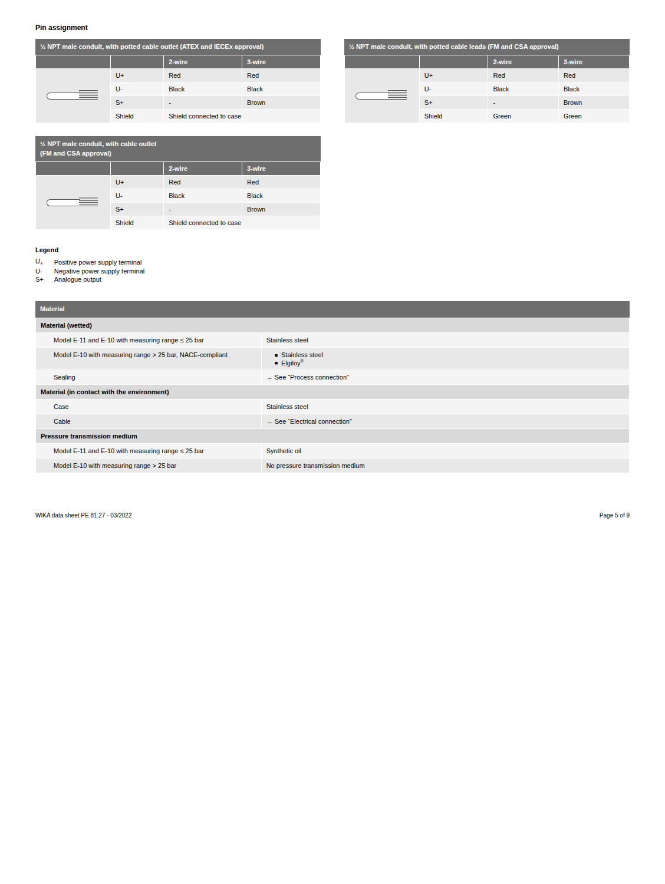Pin assignment
½ NPT male conduit, with potted cable outlet (ATEX and IECEx approval)
| | | 2-wire | 3-wire |
| --- | --- | --- | --- |
| | U+ | Red | Red |
| U- | Black | Black |
| S+ | - | Brown |
| Shield | Shield connected to case |
½ NPT male conduit, with potted cable leads (FM and CSA approval)
| | | 2-wire | 3-wire |
| --- | --- | --- | --- |
| | U+ | Red | Red |
| U- | Black | Black |
| S+ | - | Brown |
| Shield | Green | Green |
½ NPT male conduit, with cable outlet (FM and CSA approval)
| | | 2-wire | 3-wire |
| --- | --- | --- | --- |
| | U+ | Red | Red |
| U- | Black | Black |
| S+ | - | Brown |
| Shield | Shield connected to case |
Legend
| U + | Positive power supply terminal |
| U- | Negative power supply terminal |
| S+ | Analogue output |
Material
| Material (wetted) |
| Model E-11 and E-10 with measuring range ≤ 25 bar | Stainless steel |
| Model E-10 with measuring range > 25 bar, NACE-compliant | Stainless steel Elgiloy ® |
| Sealing | → See “Process connection” |
| Material (in contact with the environment) |
| Case | Stainless steel |
| Cable | → See “Electrical connection” |
| Pressure transmission medium |
| Model E-11 and E-10 with measuring range ≤ 25 bar | Synthetic oil |
| Model E-10 with measuring range > 25 bar | No pressure transmission medium |
WIKA data sheet PE 81.27 · 03/2022
Page 5 of 9